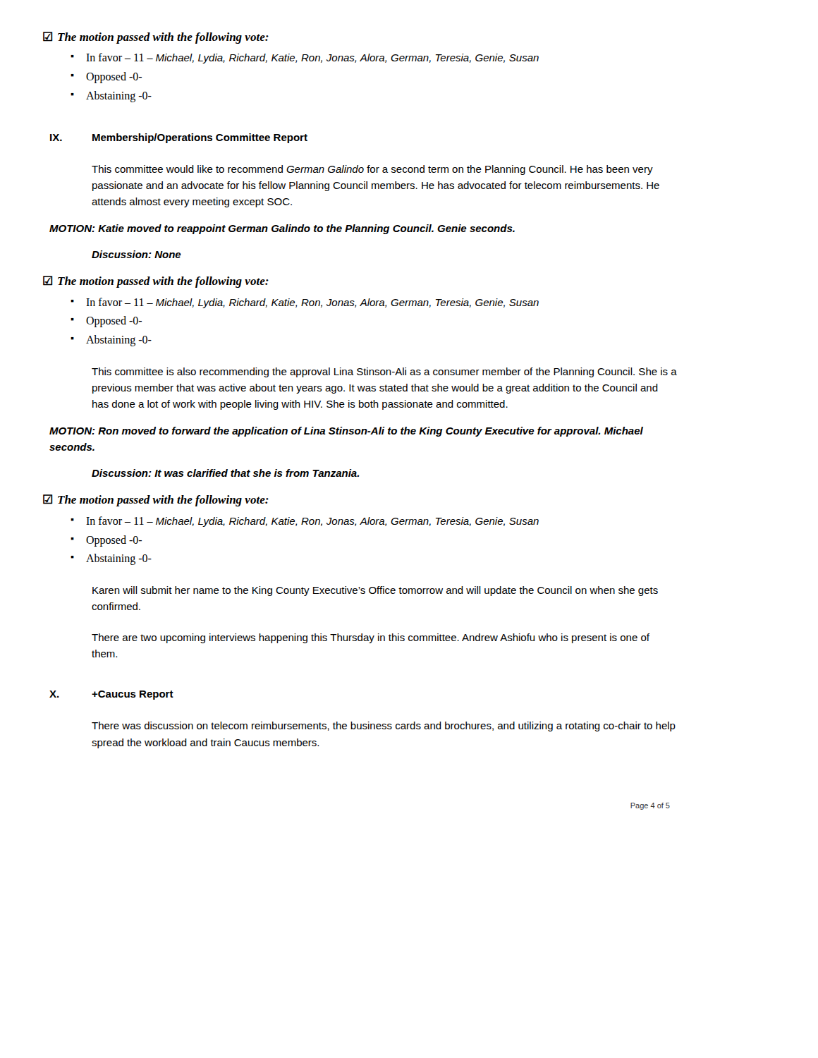☑The motion passed with the following vote:
In favor – 11 – Michael, Lydia, Richard, Katie, Ron, Jonas, Alora, German, Teresia, Genie, Susan
Opposed -0-
Abstaining -0-
IX. Membership/Operations Committee Report
This committee would like to recommend German Galindo for a second term on the Planning Council. He has been very passionate and an advocate for his fellow Planning Council members. He has advocated for telecom reimbursements. He attends almost every meeting except SOC.
MOTION: Katie moved to reappoint German Galindo to the Planning Council. Genie seconds.
Discussion: None
☑The motion passed with the following vote:
In favor – 11 – Michael, Lydia, Richard, Katie, Ron, Jonas, Alora, German, Teresia, Genie, Susan
Opposed -0-
Abstaining -0-
This committee is also recommending the approval Lina Stinson-Ali as a consumer member of the Planning Council. She is a previous member that was active about ten years ago. It was stated that she would be a great addition to the Council and has done a lot of work with people living with HIV. She is both passionate and committed.
MOTION: Ron moved to forward the application of Lina Stinson-Ali to the King County Executive for approval. Michael seconds.
Discussion: It was clarified that she is from Tanzania.
☑The motion passed with the following vote:
In favor – 11 – Michael, Lydia, Richard, Katie, Ron, Jonas, Alora, German, Teresia, Genie, Susan
Opposed -0-
Abstaining -0-
Karen will submit her name to the King County Executive’s Office tomorrow and will update the Council on when she gets confirmed.
There are two upcoming interviews happening this Thursday in this committee. Andrew Ashiofu who is present is one of them.
X.+Caucus Report
There was discussion on telecom reimbursements, the business cards and brochures, and utilizing a rotating co-chair to help spread the workload and train Caucus members.
Page 4 of 5